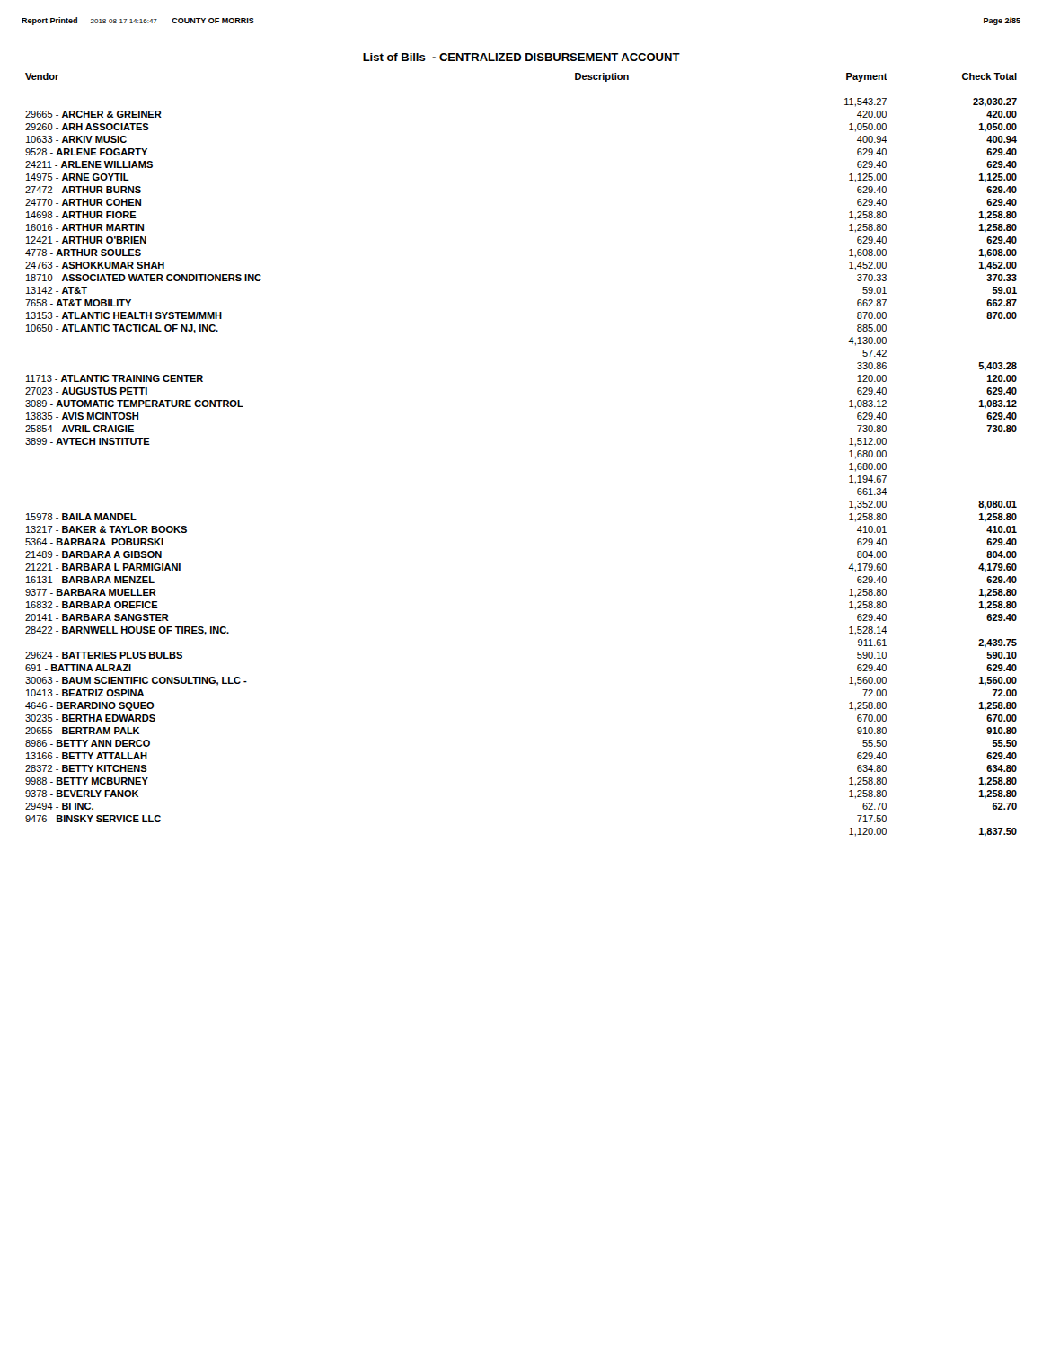Report Printed 2018-08-17 14:16:47 COUNTY OF MORRIS
Page 2/85
List of Bills - CENTRALIZED DISBURSEMENT ACCOUNT
| Vendor | Description | Payment | Check Total |
| --- | --- | --- | --- |
| | | 11,543.27 | 23,030.27 |
| 29665 - ARCHER & GREINER | | 420.00 | 420.00 |
| 29260 - ARH ASSOCIATES | | 1,050.00 | 1,050.00 |
| 10633 - ARKIV MUSIC | | 400.94 | 400.94 |
| 9528 - ARLENE FOGARTY | | 629.40 | 629.40 |
| 24211 - ARLENE WILLIAMS | | 629.40 | 629.40 |
| 14975 - ARNE GOYTIL | | 1,125.00 | 1,125.00 |
| 27472 - ARTHUR BURNS | | 629.40 | 629.40 |
| 24770 - ARTHUR COHEN | | 629.40 | 629.40 |
| 14698 - ARTHUR FIORE | | 1,258.80 | 1,258.80 |
| 16016 - ARTHUR MARTIN | | 1,258.80 | 1,258.80 |
| 12421 - ARTHUR O'BRIEN | | 629.40 | 629.40 |
| 4778 - ARTHUR SOULES | | 1,608.00 | 1,608.00 |
| 24763 - ASHOKKUMAR SHAH | | 1,452.00 | 1,452.00 |
| 18710 - ASSOCIATED WATER CONDITIONERS INC | | 370.33 | 370.33 |
| 13142 - AT&T | | 59.01 | 59.01 |
| 7658 - AT&T MOBILITY | | 662.87 | 662.87 |
| 13153 - ATLANTIC HEALTH SYSTEM/MMH | | 870.00 | 870.00 |
| 10650 - ATLANTIC TACTICAL OF NJ, INC. | | 885.00 | |
| | | 4,130.00 | |
| | | 57.42 | |
| | | 330.86 | 5,403.28 |
| 11713 - ATLANTIC TRAINING CENTER | | 120.00 | 120.00 |
| 27023 - AUGUSTUS PETTI | | 629.40 | 629.40 |
| 3089 - AUTOMATIC TEMPERATURE CONTROL | | 1,083.12 | 1,083.12 |
| 13835 - AVIS MCINTOSH | | 629.40 | 629.40 |
| 25854 - AVRIL CRAIGIE | | 730.80 | 730.80 |
| 3899 - AVTECH INSTITUTE | | 1,512.00 | |
| | | 1,680.00 | |
| | | 1,680.00 | |
| | | 1,194.67 | |
| | | 661.34 | |
| | | 1,352.00 | 8,080.01 |
| 15978 - BAILA MANDEL | | 1,258.80 | 1,258.80 |
| 13217 - BAKER & TAYLOR BOOKS | | 410.01 | 410.01 |
| 5364 - BARBARA POBURSKI | | 629.40 | 629.40 |
| 21489 - BARBARA A GIBSON | | 804.00 | 804.00 |
| 21221 - BARBARA L PARMIGIANI | | 4,179.60 | 4,179.60 |
| 16131 - BARBARA MENZEL | | 629.40 | 629.40 |
| 9377 - BARBARA MUELLER | | 1,258.80 | 1,258.80 |
| 16832 - BARBARA OREFICE | | 1,258.80 | 1,258.80 |
| 20141 - BARBARA SANGSTER | | 629.40 | 629.40 |
| 28422 - BARNWELL HOUSE OF TIRES, INC. | | 1,528.14 | |
| | | 911.61 | 2,439.75 |
| 29624 - BATTERIES PLUS BULBS | | 590.10 | 590.10 |
| 691 - BATTINA ALRAZI | | 629.40 | 629.40 |
| 30063 - BAUM SCIENTIFIC CONSULTING, LLC - | | 1,560.00 | 1,560.00 |
| 10413 - BEATRIZ OSPINA | | 72.00 | 72.00 |
| 4646 - BERARDINO SQUEO | | 1,258.80 | 1,258.80 |
| 30235 - BERTHA EDWARDS | | 670.00 | 670.00 |
| 20655 - BERTRAM PALK | | 910.80 | 910.80 |
| 8986 - BETTY ANN DERCO | | 55.50 | 55.50 |
| 13166 - BETTY ATTALLAH | | 629.40 | 629.40 |
| 28372 - BETTY KITCHENS | | 634.80 | 634.80 |
| 9988 - BETTY MCBURNEY | | 1,258.80 | 1,258.80 |
| 9378 - BEVERLY FANOK | | 1,258.80 | 1,258.80 |
| 29494 - BI INC. | | 62.70 | 62.70 |
| 9476 - BINSKY SERVICE LLC | | 717.50 | |
| | | 1,120.00 | 1,837.50 |